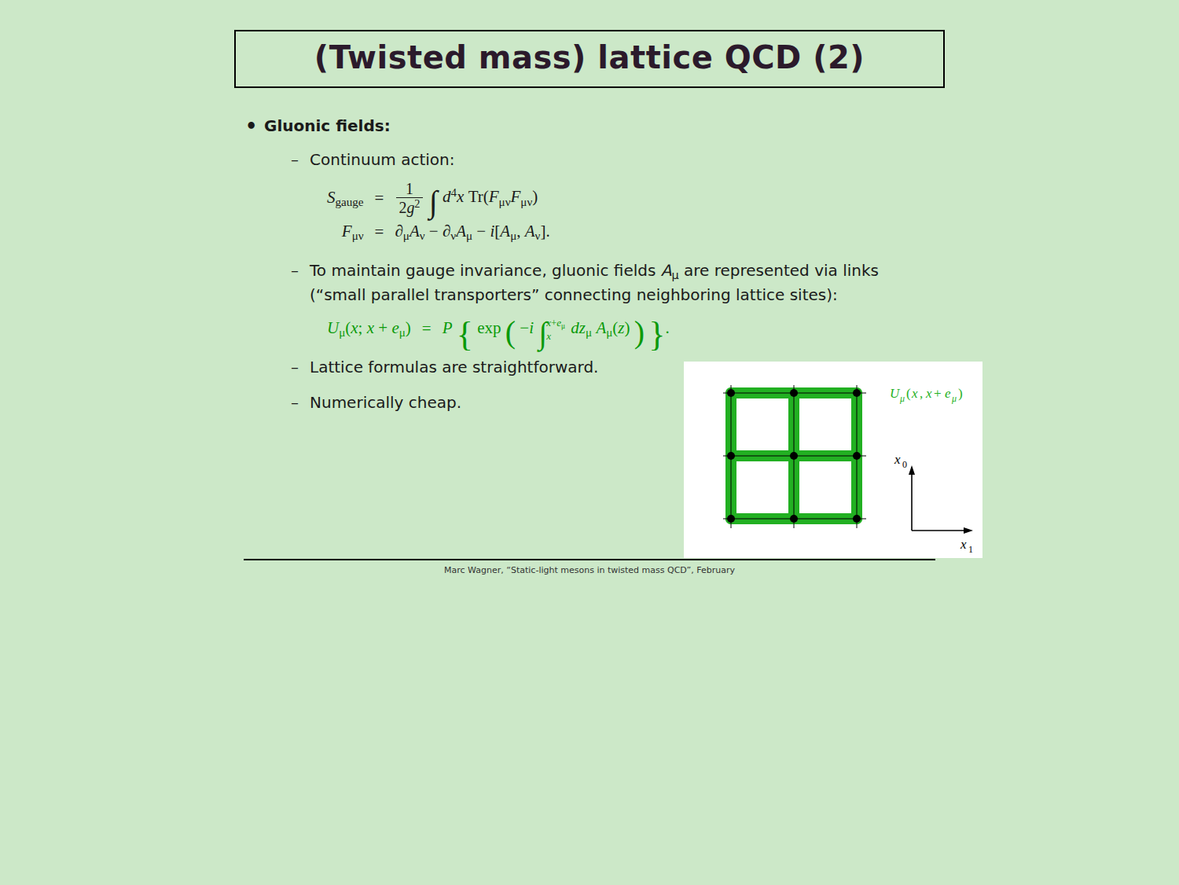(Twisted mass) lattice QCD (2)
Gluonic fields:
Continuum action:
| S gauge | = | 1 2 g 2 ∫ d 4 x Tr( F μν F μν ) |
| F μν | = | ∂ μ A ν − ∂ ν A μ − i [ A μ , A ν ]. |
To maintain gauge invariance, gluonic fields Aμ are represented via links (“small parallel transporters” connecting neighboring lattice sites):
| U μ ( x ; x + e μ ) | = | P { exp ( − i ∫ x + e μ x dz μ A μ ( z ) ) } . |
Lattice formulas are straightforward.
Numerically cheap.
U μ ( x , x + e μ ) x 0 x 1
Marc Wagner, “Static-light mesons in twisted mass QCD”, February